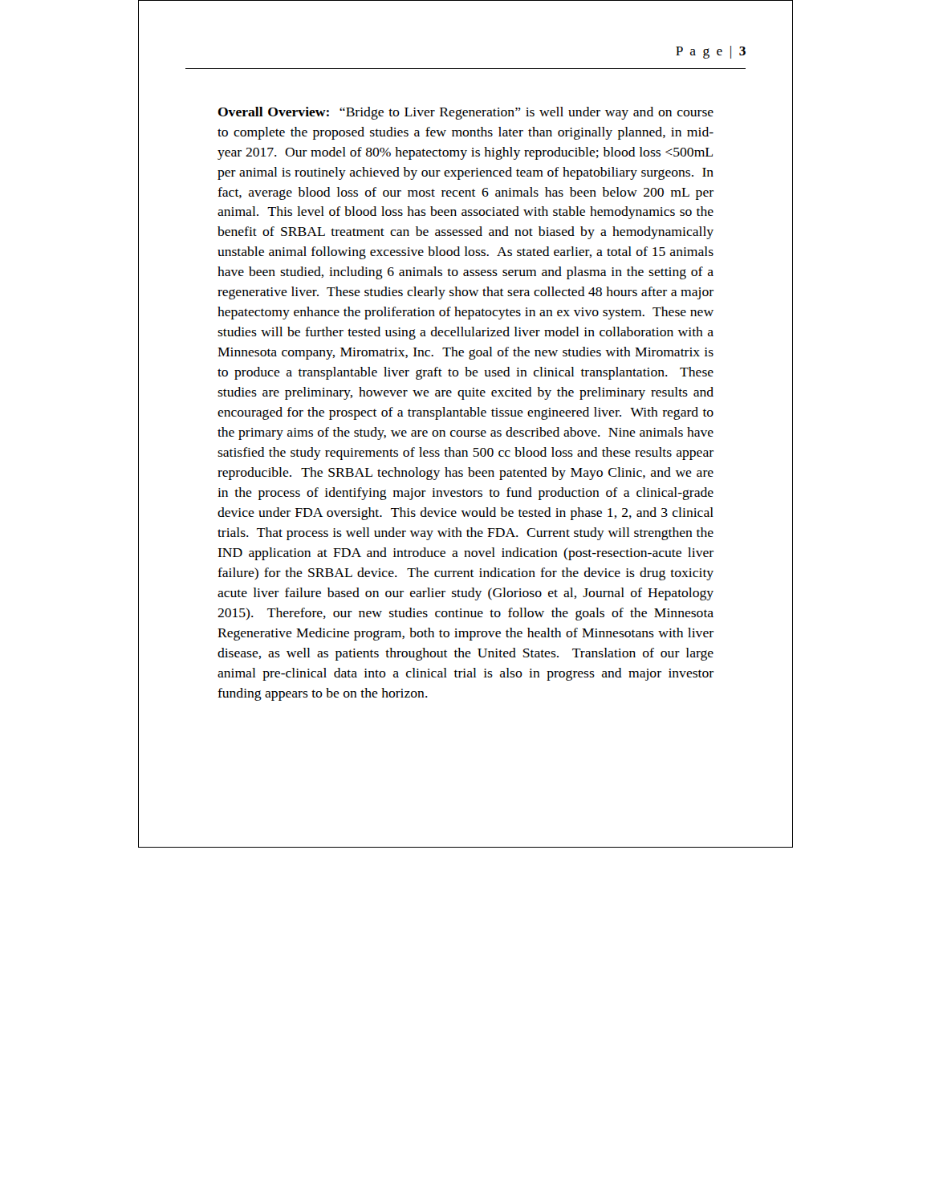P a g e | 3
Overall Overview: “Bridge to Liver Regeneration” is well under way and on course to complete the proposed studies a few months later than originally planned, in mid-year 2017. Our model of 80% hepatectomy is highly reproducible; blood loss <500mL per animal is routinely achieved by our experienced team of hepatobiliary surgeons. In fact, average blood loss of our most recent 6 animals has been below 200 mL per animal. This level of blood loss has been associated with stable hemodynamics so the benefit of SRBAL treatment can be assessed and not biased by a hemodynamically unstable animal following excessive blood loss. As stated earlier, a total of 15 animals have been studied, including 6 animals to assess serum and plasma in the setting of a regenerative liver. These studies clearly show that sera collected 48 hours after a major hepatectomy enhance the proliferation of hepatocytes in an ex vivo system. These new studies will be further tested using a decellularized liver model in collaboration with a Minnesota company, Miromatrix, Inc. The goal of the new studies with Miromatrix is to produce a transplantable liver graft to be used in clinical transplantation. These studies are preliminary, however we are quite excited by the preliminary results and encouraged for the prospect of a transplantable tissue engineered liver. With regard to the primary aims of the study, we are on course as described above. Nine animals have satisfied the study requirements of less than 500 cc blood loss and these results appear reproducible. The SRBAL technology has been patented by Mayo Clinic, and we are in the process of identifying major investors to fund production of a clinical-grade device under FDA oversight. This device would be tested in phase 1, 2, and 3 clinical trials. That process is well under way with the FDA. Current study will strengthen the IND application at FDA and introduce a novel indication (post-resection-acute liver failure) for the SRBAL device. The current indication for the device is drug toxicity acute liver failure based on our earlier study (Glorioso et al, Journal of Hepatology 2015). Therefore, our new studies continue to follow the goals of the Minnesota Regenerative Medicine program, both to improve the health of Minnesotans with liver disease, as well as patients throughout the United States. Translation of our large animal pre-clinical data into a clinical trial is also in progress and major investor funding appears to be on the horizon.